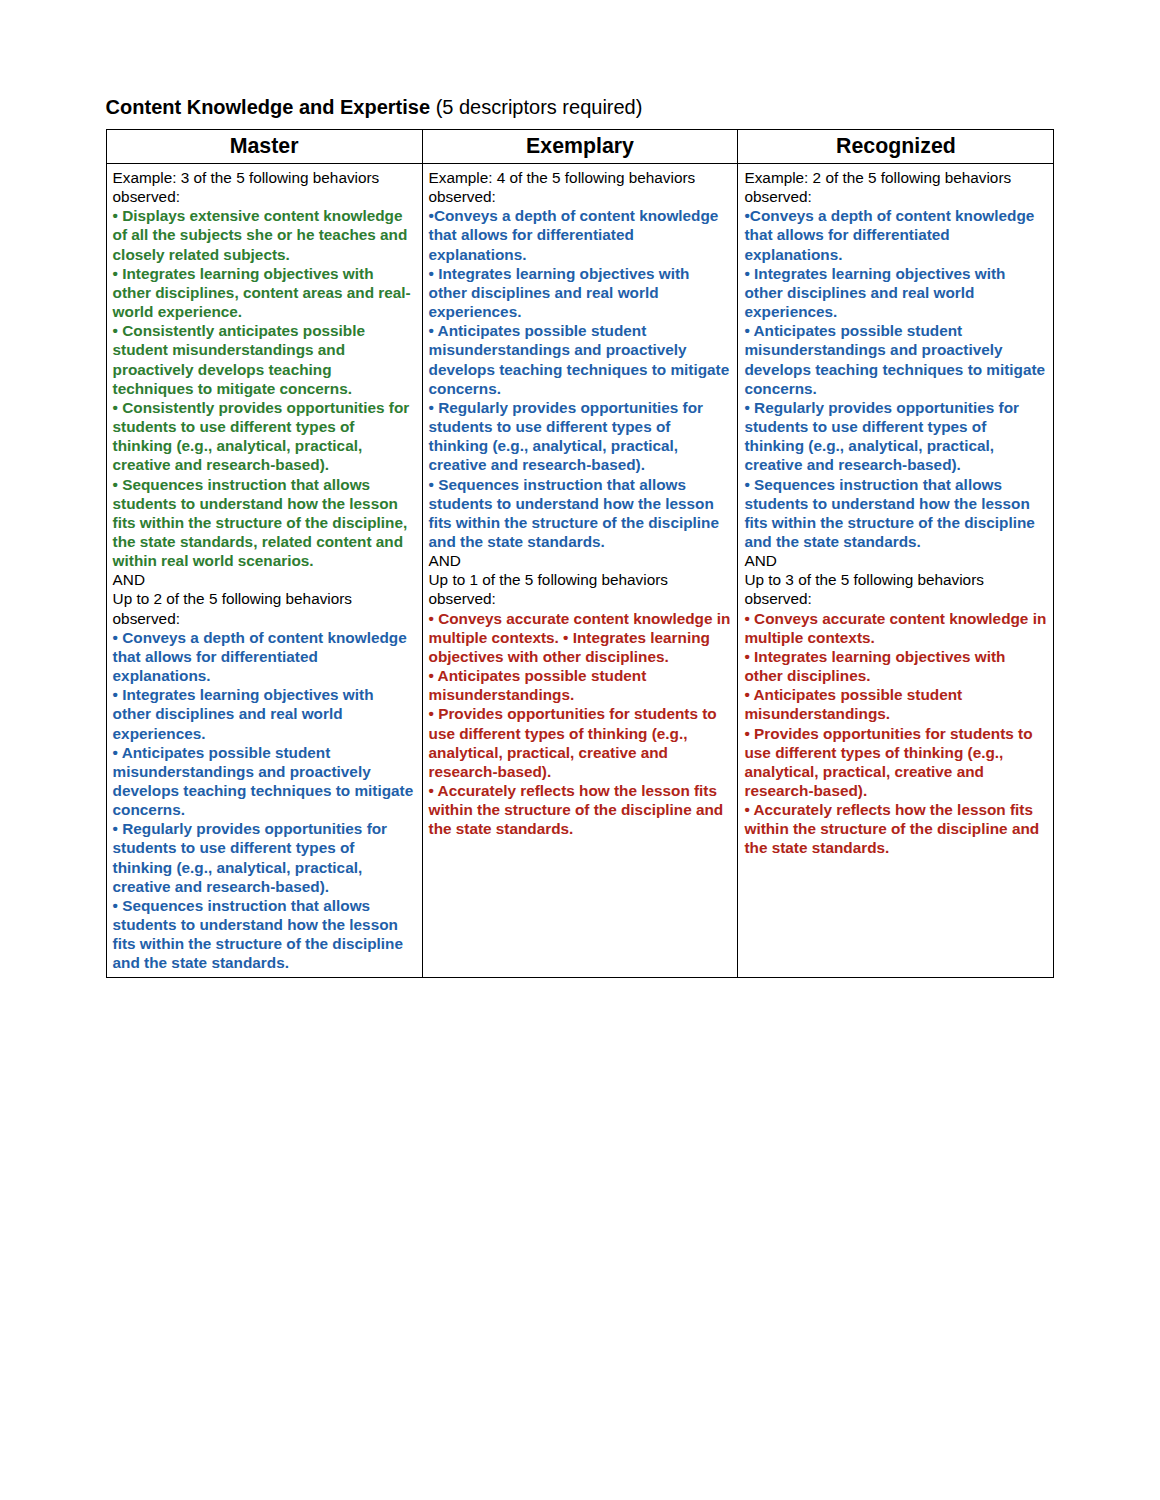Content Knowledge and Expertise (5 descriptors required)
| Master | Exemplary | Recognized |
| --- | --- | --- |
| Example: 3 of the 5 following behaviors observed: • Displays extensive content knowledge of all the subjects she or he teaches and closely related subjects. • Integrates learning objectives with other disciplines, content areas and real-world experience. • Consistently anticipates possible student misunderstandings and proactively develops teaching techniques to mitigate concerns. • Consistently provides opportunities for students to use different types of thinking (e.g., analytical, practical, creative and research-based). • Sequences instruction that allows students to understand how the lesson fits within the structure of the discipline, the state standards, related content and within real world scenarios. AND Up to 2 of the 5 following behaviors observed: • Conveys a depth of content knowledge that allows for differentiated explanations. • Integrates learning objectives with other disciplines and real world experiences. • Anticipates possible student misunderstandings and proactively develops teaching techniques to mitigate concerns. • Regularly provides opportunities for students to use different types of thinking (e.g., analytical, practical, creative and research-based). • Sequences instruction that allows students to understand how the lesson fits within the structure of the discipline and the state standards. | Example: 4 of the 5 following behaviors observed: •Conveys a depth of content knowledge that allows for differentiated explanations. • Integrates learning objectives with other disciplines and real world experiences. • Anticipates possible student misunderstandings and proactively develops teaching techniques to mitigate concerns. • Regularly provides opportunities for students to use different types of thinking (e.g., analytical, practical, creative and research-based). • Sequences instruction that allows students to understand how the lesson fits within the structure of the discipline and the state standards. AND Up to 1 of the 5 following behaviors observed: • Conveys accurate content knowledge in multiple contexts. • Integrates learning objectives with other disciplines. • Anticipates possible student misunderstandings. • Provides opportunities for students to use different types of thinking (e.g., analytical, practical, creative and research-based). • Accurately reflects how the lesson fits within the structure of the discipline and the state standards. | Example: 2 of the 5 following behaviors observed: •Conveys a depth of content knowledge that allows for differentiated explanations. • Integrates learning objectives with other disciplines and real world experiences. • Anticipates possible student misunderstandings and proactively develops teaching techniques to mitigate concerns. • Regularly provides opportunities for students to use different types of thinking (e.g., analytical, practical, creative and research-based). • Sequences instruction that allows students to understand how the lesson fits within the structure of the discipline and the state standards. AND Up to 3 of the 5 following behaviors observed: • Conveys accurate content knowledge in multiple contexts. • Integrates learning objectives with other disciplines. • Anticipates possible student misunderstandings. • Provides opportunities for students to use different types of thinking (e.g., analytical, practical, creative and research-based). • Accurately reflects how the lesson fits within the structure of the discipline and the state standards. |